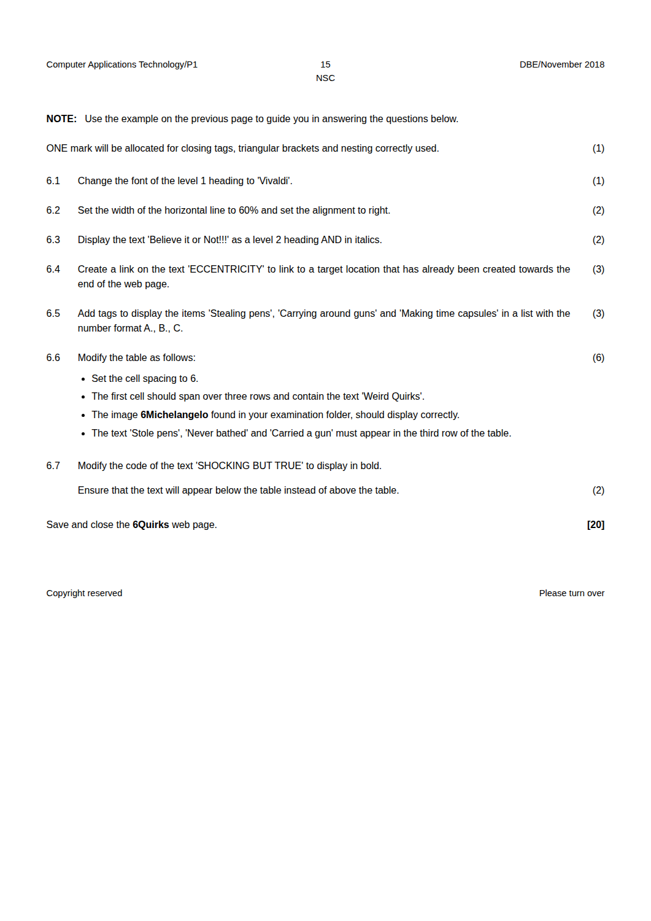Computer Applications Technology/P1
15
DBE/November 2018
NSC
NOTE:
Use the example on the previous page to guide you in answering the questions below.
(1) ONE mark will be allocated for closing tags, triangular brackets and nesting correctly used.
6.1
Change the font of the level 1 heading to 'Vivaldi'.
(1)
6.2
Set the width of the horizontal line to 60% and set the alignment to right.
(2)
6.3
Display the text 'Believe it or Not!!!' as a level 2 heading AND in italics.
(2)
6.4
Create a link on the text 'ECCENTRICITY' to link to a target location that has already been created towards the end of the web page.
(3)
6.5
Add tags to display the items 'Stealing pens', 'Carrying around guns' and 'Making time capsules' in a list with the number format A., B., C.
(3)
6.6
Modify the table as follows:
Set the cell spacing to 6.
The first cell should span over three rows and contain the text 'Weird Quirks'.
The image 6Michelangelo found in your examination folder, should display correctly.
The text 'Stole pens', 'Never bathed' and 'Carried a gun' must appear in the third row of the table.
(6)
6.7
Modify the code of the text 'SHOCKING BUT TRUE' to display in bold.
Ensure that the text will appear below the table instead of above the table.
(2)
Save and close the 6Quirks web page.
[20]
Copyright reserved
Please turn over